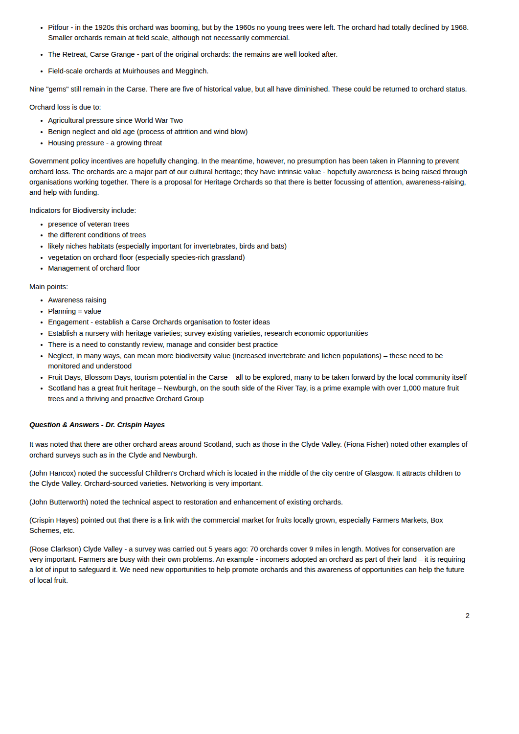Pitfour - in the 1920s this orchard was booming, but by the 1960s no young trees were left. The orchard had totally declined by 1968. Smaller orchards remain at field scale, although not necessarily commercial.
The Retreat, Carse Grange - part of the original orchards: the remains are well looked after.
Field-scale orchards at Muirhouses and Megginch.
Nine "gems" still remain in the Carse. There are five of historical value, but all have diminished. These could be returned to orchard status.
Orchard loss is due to:
Agricultural pressure since World War Two
Benign neglect and old age (process of attrition and wind blow)
Housing pressure - a growing threat
Government policy incentives are hopefully changing. In the meantime, however, no presumption has been taken in Planning to prevent orchard loss. The orchards are a major part of our cultural heritage; they have intrinsic value - hopefully awareness is being raised through organisations working together. There is a proposal for Heritage Orchards so that there is better focussing of attention, awareness-raising, and help with funding.
Indicators for Biodiversity include:
presence of veteran trees
the different conditions of trees
likely niches habitats (especially important for invertebrates, birds and bats)
vegetation on orchard floor (especially species-rich grassland)
Management of orchard floor
Main points:
Awareness raising
Planning = value
Engagement - establish a Carse Orchards organisation to foster ideas
Establish a nursery with heritage varieties; survey existing varieties, research economic opportunities
There is a need to constantly review, manage and consider best practice
Neglect, in many ways, can mean more biodiversity value (increased invertebrate and lichen populations) – these need to be monitored and understood
Fruit Days, Blossom Days, tourism potential in the Carse – all to be explored, many to be taken forward by the local community itself
Scotland has a great fruit heritage – Newburgh, on the south side of the River Tay, is a prime example with over 1,000 mature fruit trees and a thriving and proactive Orchard Group
Question & Answers - Dr. Crispin Hayes
It was noted that there are other orchard areas around Scotland, such as those in the Clyde Valley. (Fiona Fisher) noted other examples of orchard surveys such as in the Clyde and Newburgh.
(John Hancox) noted the successful Children's Orchard which is located in the middle of the city centre of Glasgow. It attracts children to the Clyde Valley. Orchard-sourced varieties. Networking is very important.
(John Butterworth) noted the technical aspect to restoration and enhancement of existing orchards.
(Crispin Hayes) pointed out that there is a link with the commercial market for fruits locally grown, especially Farmers Markets, Box Schemes, etc.
(Rose Clarkson) Clyde Valley - a survey was carried out 5 years ago: 70 orchards cover 9 miles in length. Motives for conservation are very important. Farmers are busy with their own problems. An example - incomers adopted an orchard as part of their land – it is requiring a lot of input to safeguard it. We need new opportunities to help promote orchards and this awareness of opportunities can help the future of local fruit.
2